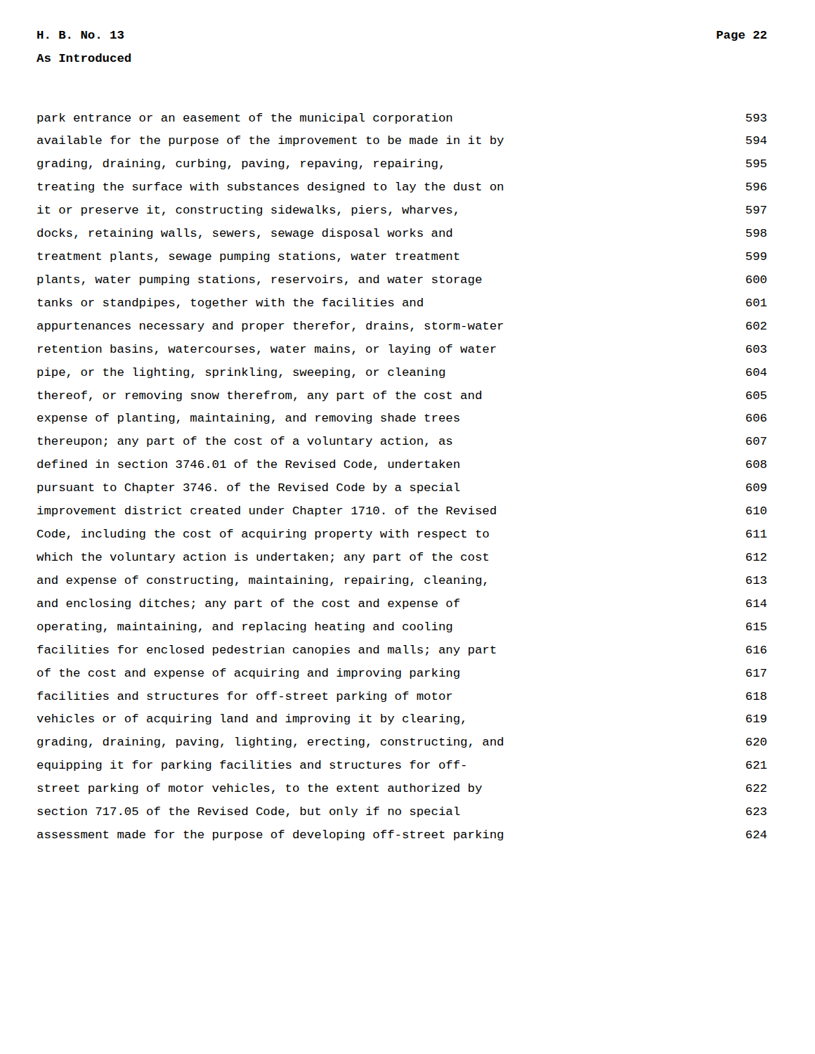H. B. No. 13
As Introduced
Page 22
park entrance or an easement of the municipal corporation593
available for the purpose of the improvement to be made in it by594
grading, draining, curbing, paving, repaving, repairing,595
treating the surface with substances designed to lay the dust on596
it or preserve it, constructing sidewalks, piers, wharves,597
docks, retaining walls, sewers, sewage disposal works and598
treatment plants, sewage pumping stations, water treatment599
plants, water pumping stations, reservoirs, and water storage600
tanks or standpipes, together with the facilities and601
appurtenances necessary and proper therefor, drains, storm-water602
retention basins, watercourses, water mains, or laying of water603
pipe, or the lighting, sprinkling, sweeping, or cleaning604
thereof, or removing snow therefrom, any part of the cost and605
expense of planting, maintaining, and removing shade trees606
thereupon; any part of the cost of a voluntary action, as607
defined in section 3746.01 of the Revised Code, undertaken608
pursuant to Chapter 3746. of the Revised Code by a special609
improvement district created under Chapter 1710. of the Revised610
Code, including the cost of acquiring property with respect to611
which the voluntary action is undertaken; any part of the cost612
and expense of constructing, maintaining, repairing, cleaning,613
and enclosing ditches; any part of the cost and expense of614
operating, maintaining, and replacing heating and cooling615
facilities for enclosed pedestrian canopies and malls; any part616
of the cost and expense of acquiring and improving parking617
facilities and structures for off-street parking of motor618
vehicles or of acquiring land and improving it by clearing,619
grading, draining, paving, lighting, erecting, constructing, and620
equipping it for parking facilities and structures for off-621
street parking of motor vehicles, to the extent authorized by622
section 717.05 of the Revised Code, but only if no special623
assessment made for the purpose of developing off-street parking624